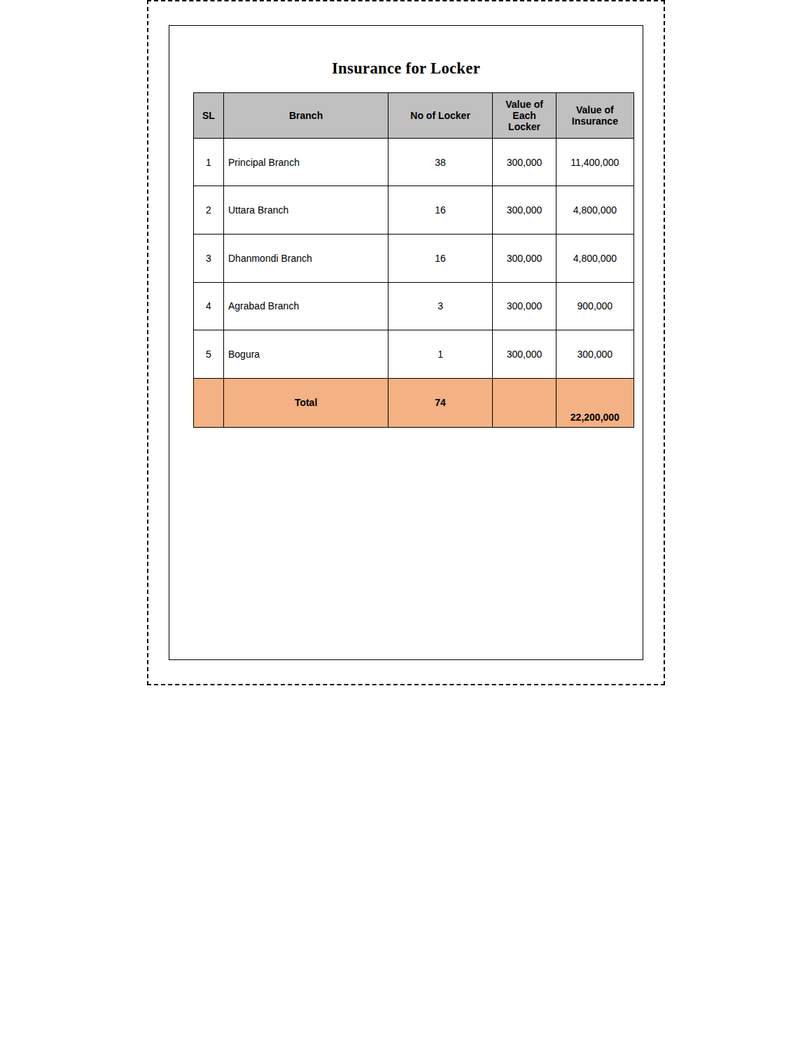Insurance for Locker
| SL | Branch | No of Locker | Value of Each Locker | Value of Insurance |
| --- | --- | --- | --- | --- |
| 1 | Principal Branch | 38 | 300,000 | 11,400,000 |
| 2 | Uttara Branch | 16 | 300,000 | 4,800,000 |
| 3 | Dhanmondi Branch | 16 | 300,000 | 4,800,000 |
| 4 | Agrabad Branch | 3 | 300,000 | 900,000 |
| 5 | Bogura | 1 | 300,000 | 300,000 |
| | Total | 74 | | 22,200,000 |